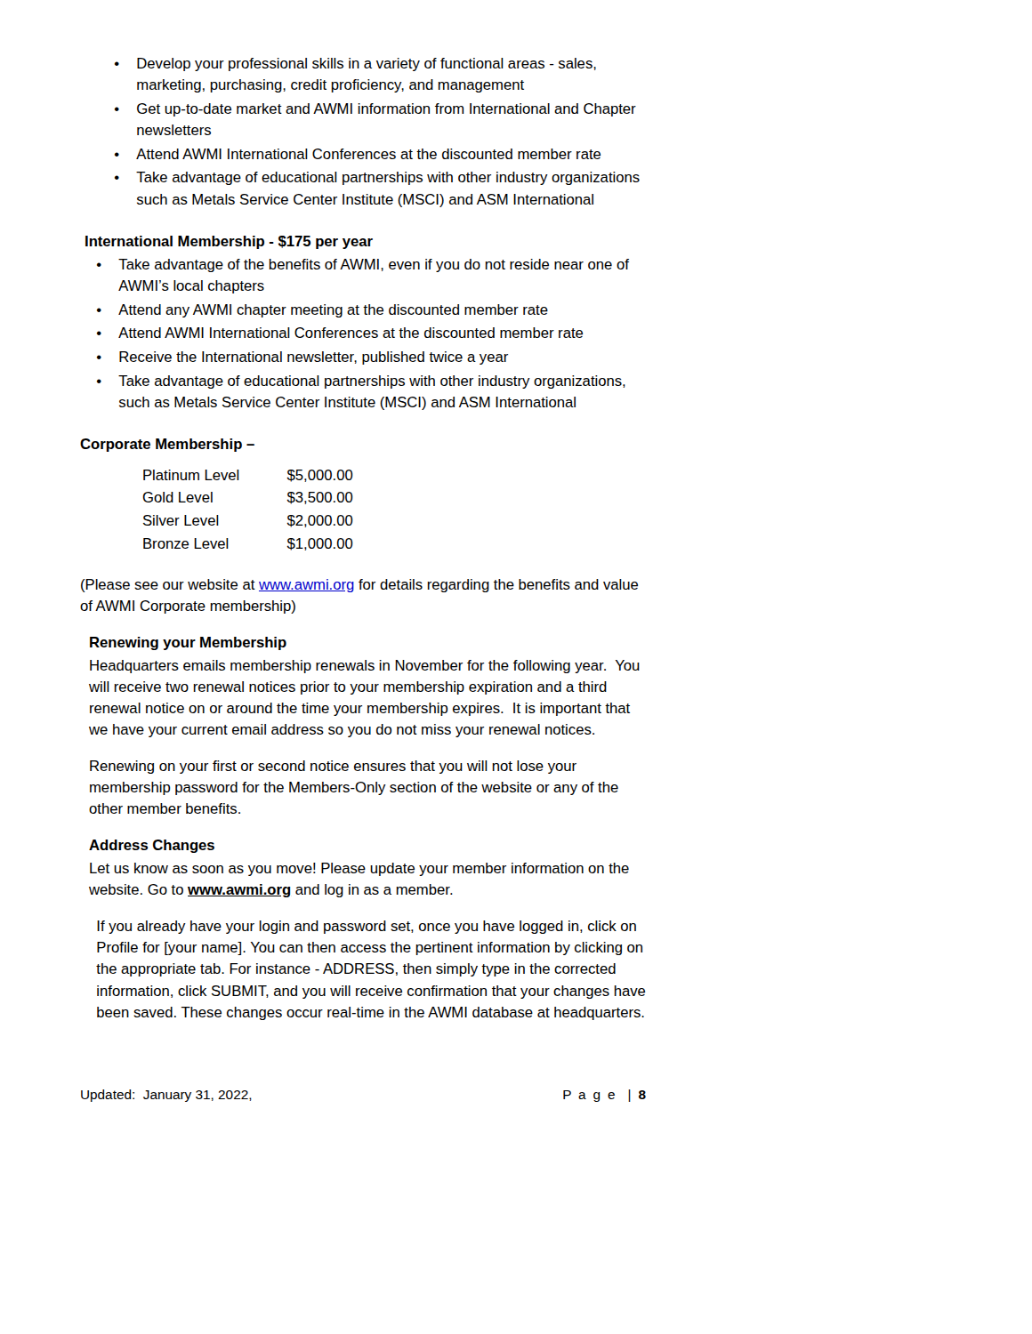Develop your professional skills in a variety of functional areas - sales, marketing, purchasing, credit proficiency, and management
Get up-to-date market and AWMI information from International and Chapter newsletters
Attend AWMI International Conferences at the discounted member rate
Take advantage of educational partnerships with other industry organizations such as Metals Service Center Institute (MSCI) and ASM International
International Membership - $175 per year
Take advantage of the benefits of AWMI, even if you do not reside near one of AWMI’s local chapters
Attend any AWMI chapter meeting at the discounted member rate
Attend AWMI International Conferences at the discounted member rate
Receive the International newsletter, published twice a year
Take advantage of educational partnerships with other industry organizations, such as Metals Service Center Institute (MSCI) and ASM International
Corporate Membership –
| Platinum Level | $5,000.00 |
| Gold Level | $3,500.00 |
| Silver Level | $2,000.00 |
| Bronze Level | $1,000.00 |
(Please see our website at www.awmi.org for details regarding the benefits and value of AWMI Corporate membership)
Renewing your Membership
Headquarters emails membership renewals in November for the following year. You will receive two renewal notices prior to your membership expiration and a third renewal notice on or around the time your membership expires. It is important that we have your current email address so you do not miss your renewal notices.
Renewing on your first or second notice ensures that you will not lose your membership password for the Members-Only section of the website or any of the other member benefits.
Address Changes
Let us know as soon as you move! Please update your member information on the website. Go to www.awmi.org and log in as a member.
If you already have your login and password set, once you have logged in, click on Profile for [your name]. You can then access the pertinent information by clicking on the appropriate tab. For instance - ADDRESS, then simply type in the corrected information, click SUBMIT, and you will receive confirmation that your changes have been saved. These changes occur real-time in the AWMI database at headquarters.
Updated: January 31, 2022,
P a g e | 8